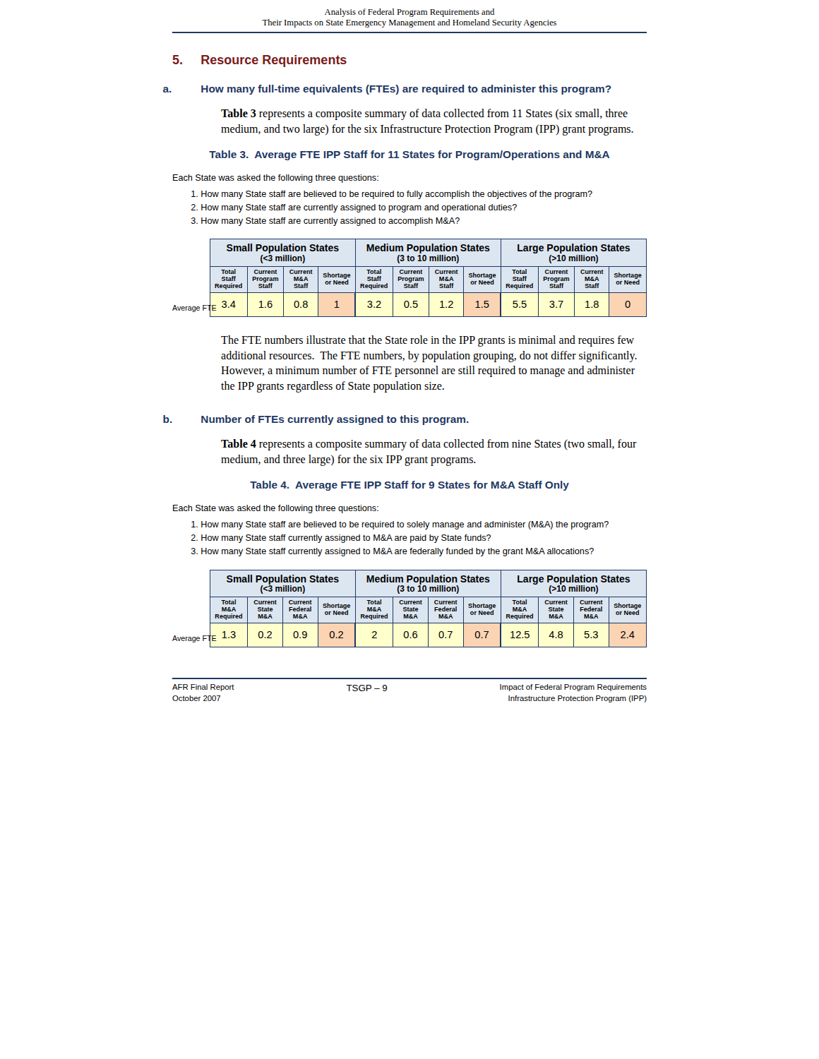Analysis of Federal Program Requirements and
Their Impacts on State Emergency Management and Homeland Security Agencies
5. Resource Requirements
a. How many full-time equivalents (FTEs) are required to administer this program?
Table 3 represents a composite summary of data collected from 11 States (six small, three medium, and two large) for the six Infrastructure Protection Program (IPP) grant programs.
Table 3. Average FTE IPP Staff for 11 States for Program/Operations and M&A
Each State was asked the following three questions:
How many State staff are believed to be required to fully accomplish the objectives of the program?
How many State staff are currently assigned to program and operational duties?
How many State staff are currently assigned to accomplish M&A?
Average FTE
| Small Population States (<3 million) | Medium Population States (3 to 10 million) | Large Population States (>10 million) |
| --- | --- | --- |
| Total Staff Required | Current Program Staff | Current M&A Staff | Shortage or Need | Total Staff Required | Current Program Staff | Current M&A Staff | Shortage or Need | Total Staff Required | Current Program Staff | Current M&A Staff | Shortage or Need |
| 3.4 | 1.6 | 0.8 | 1 | 3.2 | 0.5 | 1.2 | 1.5 | 5.5 | 3.7 | 1.8 | 0 |
The FTE numbers illustrate that the State role in the IPP grants is minimal and requires few additional resources. The FTE numbers, by population grouping, do not differ significantly. However, a minimum number of FTE personnel are still required to manage and administer the IPP grants regardless of State population size.
b. Number of FTEs currently assigned to this program.
Table 4 represents a composite summary of data collected from nine States (two small, four medium, and three large) for the six IPP grant programs.
Table 4. Average FTE IPP Staff for 9 States for M&A Staff Only
Each State was asked the following three questions:
How many State staff are believed to be required to solely manage and administer (M&A) the program?
How many State staff currently assigned to M&A are paid by State funds?
How many State staff currently assigned to M&A are federally funded by the grant M&A allocations?
Average FTE
| Small Population States (<3 million) | Medium Population States (3 to 10 million) | Large Population States (>10 million) |
| --- | --- | --- |
| Total M&A Required | Current State M&A | Current Federal M&A | Shortage or Need | Total M&A Required | Current State M&A | Current Federal M&A | Shortage or Need | Total M&A Required | Current State M&A | Current Federal M&A | Shortage or Need |
| 1.3 | 0.2 | 0.9 | 0.2 | 2 | 0.6 | 0.7 | 0.7 | 12.5 | 4.8 | 5.3 | 2.4 |
AFR Final Report
October 2007
TSGP – 9
Impact of Federal Program Requirements
Infrastructure Protection Program (IPP)